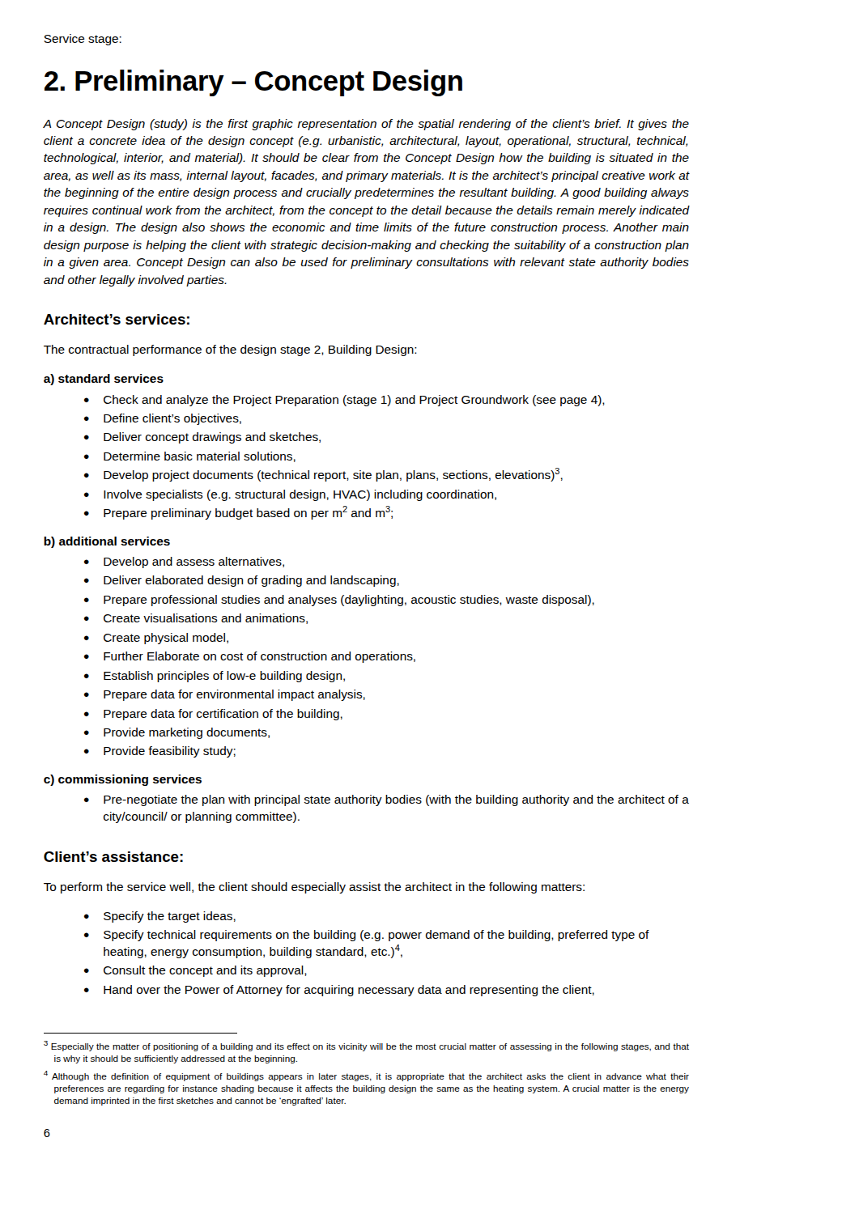Service stage:
2. Preliminary – Concept Design
A Concept Design (study) is the first graphic representation of the spatial rendering of the client’s brief. It gives the client a concrete idea of the design concept (e.g. urbanistic, architectural, layout, operational, structural, technical, technological, interior, and material). It should be clear from the Concept Design how the building is situated in the area, as well as its mass, internal layout, facades, and primary materials. It is the architect’s principal creative work at the beginning of the entire design process and crucially predetermines the resultant building. A good building always requires continual work from the architect, from the concept to the detail because the details remain merely indicated in a design. The design also shows the economic and time limits of the future construction process. Another main design purpose is helping the client with strategic decision-making and checking the suitability of a construction plan in a given area. Concept Design can also be used for preliminary consultations with relevant state authority bodies and other legally involved parties.
Architect’s services:
The contractual performance of the design stage 2, Building Design:
a) standard services
Check and analyze the Project Preparation (stage 1) and Project Groundwork (see page 4),
Define client’s objectives,
Deliver concept drawings and sketches,
Determine basic material solutions,
Develop project documents (technical report, site plan, plans, sections, elevations)3,
Involve specialists (e.g. structural design, HVAC) including coordination,
Prepare preliminary budget based on per m2 and m3;
b) additional services
Develop and assess alternatives,
Deliver elaborated design of grading and landscaping,
Prepare professional studies and analyses (daylighting, acoustic studies, waste disposal),
Create visualisations and animations,
Create physical model,
Further Elaborate on cost of construction and operations,
Establish principles of low-e building design,
Prepare data for environmental impact analysis,
Prepare data for certification of the building,
Provide marketing documents,
Provide feasibility study;
c) commissioning services
Pre-negotiate the plan with principal state authority bodies (with the building authority and the architect of a city/council/ or planning committee).
Client’s assistance:
To perform the service well, the client should especially assist the architect in the following matters:
Specify the target ideas,
Specify technical requirements on the building (e.g. power demand of the building, preferred type of heating, energy consumption, building standard, etc.)4,
Consult the concept and its approval,
Hand over the Power of Attorney for acquiring necessary data and representing the client,
3 Especially the matter of positioning of a building and its effect on its vicinity will be the most crucial matter of assessing in the following stages, and that is why it should be sufficiently addressed at the beginning.
4 Although the definition of equipment of buildings appears in later stages, it is appropriate that the architect asks the client in advance what their preferences are regarding for instance shading because it affects the building design the same as the heating system. A crucial matter is the energy demand imprinted in the first sketches and cannot be ‘engrafted’ later.
6